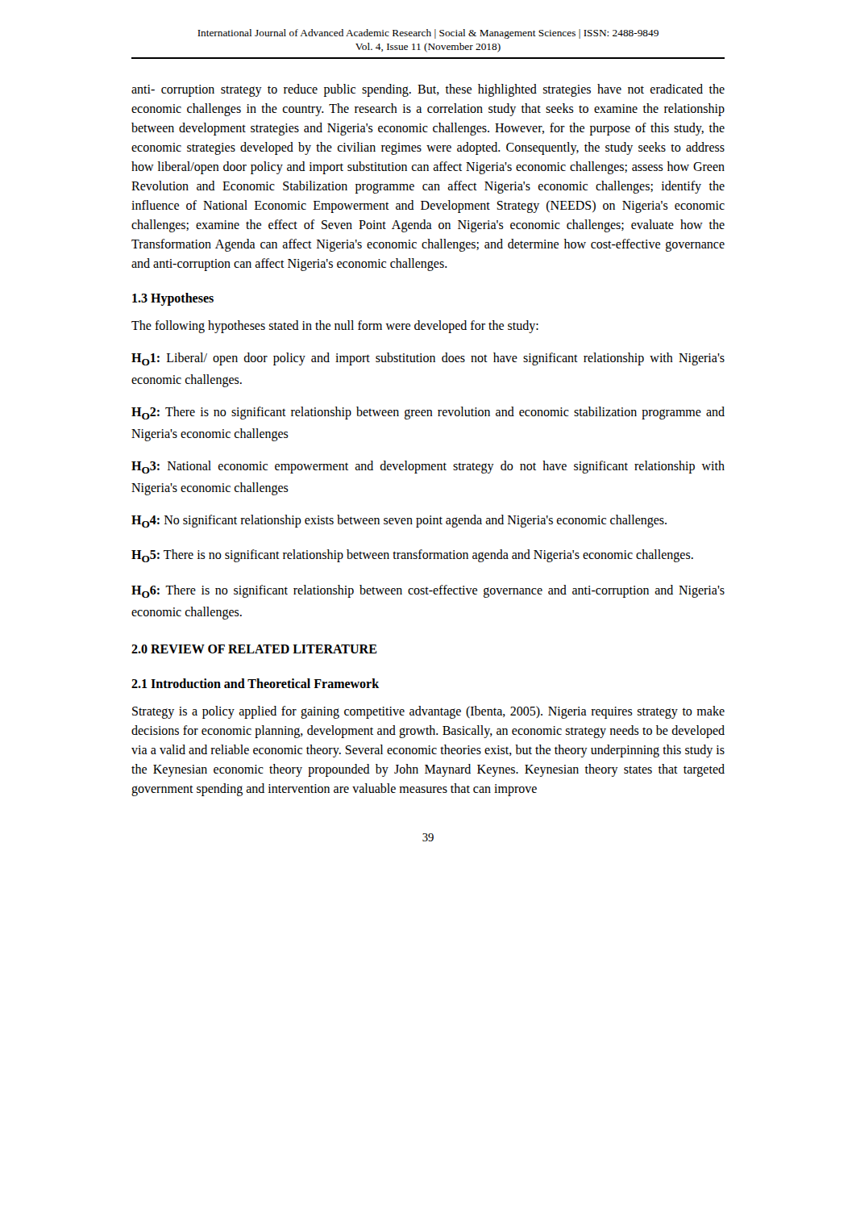International Journal of Advanced Academic Research | Social & Management Sciences | ISSN: 2488-9849 Vol. 4, Issue 11 (November 2018)
anti- corruption strategy to reduce public spending. But, these highlighted strategies have not eradicated the economic challenges in the country. The research is a correlation study that seeks to examine the relationship between development strategies and Nigeria's economic challenges. However, for the purpose of this study, the economic strategies developed by the civilian regimes were adopted. Consequently, the study seeks to address how liberal/open door policy and import substitution can affect Nigeria's economic challenges; assess how Green Revolution and Economic Stabilization programme can affect Nigeria's economic challenges; identify the influence of National Economic Empowerment and Development Strategy (NEEDS) on Nigeria's economic challenges; examine the effect of Seven Point Agenda on Nigeria's economic challenges; evaluate how the Transformation Agenda can affect Nigeria's economic challenges; and determine how cost-effective governance and anti-corruption can affect Nigeria's economic challenges.
1.3 Hypotheses
The following hypotheses stated in the null form were developed for the study:
HO1: Liberal/ open door policy and import substitution does not have significant relationship with Nigeria's economic challenges.
HO2: There is no significant relationship between green revolution and economic stabilization programme and Nigeria's economic challenges
HO3: National economic empowerment and development strategy do not have significant relationship with Nigeria's economic challenges
HO4: No significant relationship exists between seven point agenda and Nigeria's economic challenges.
HO5: There is no significant relationship between transformation agenda and Nigeria's economic challenges.
HO6: There is no significant relationship between cost-effective governance and anti-corruption and Nigeria's economic challenges.
2.0 REVIEW OF RELATED LITERATURE
2.1 Introduction and Theoretical Framework
Strategy is a policy applied for gaining competitive advantage (Ibenta, 2005). Nigeria requires strategy to make decisions for economic planning, development and growth. Basically, an economic strategy needs to be developed via a valid and reliable economic theory. Several economic theories exist, but the theory underpinning this study is the Keynesian economic theory propounded by John Maynard Keynes. Keynesian theory states that targeted government spending and intervention are valuable measures that can improve
39